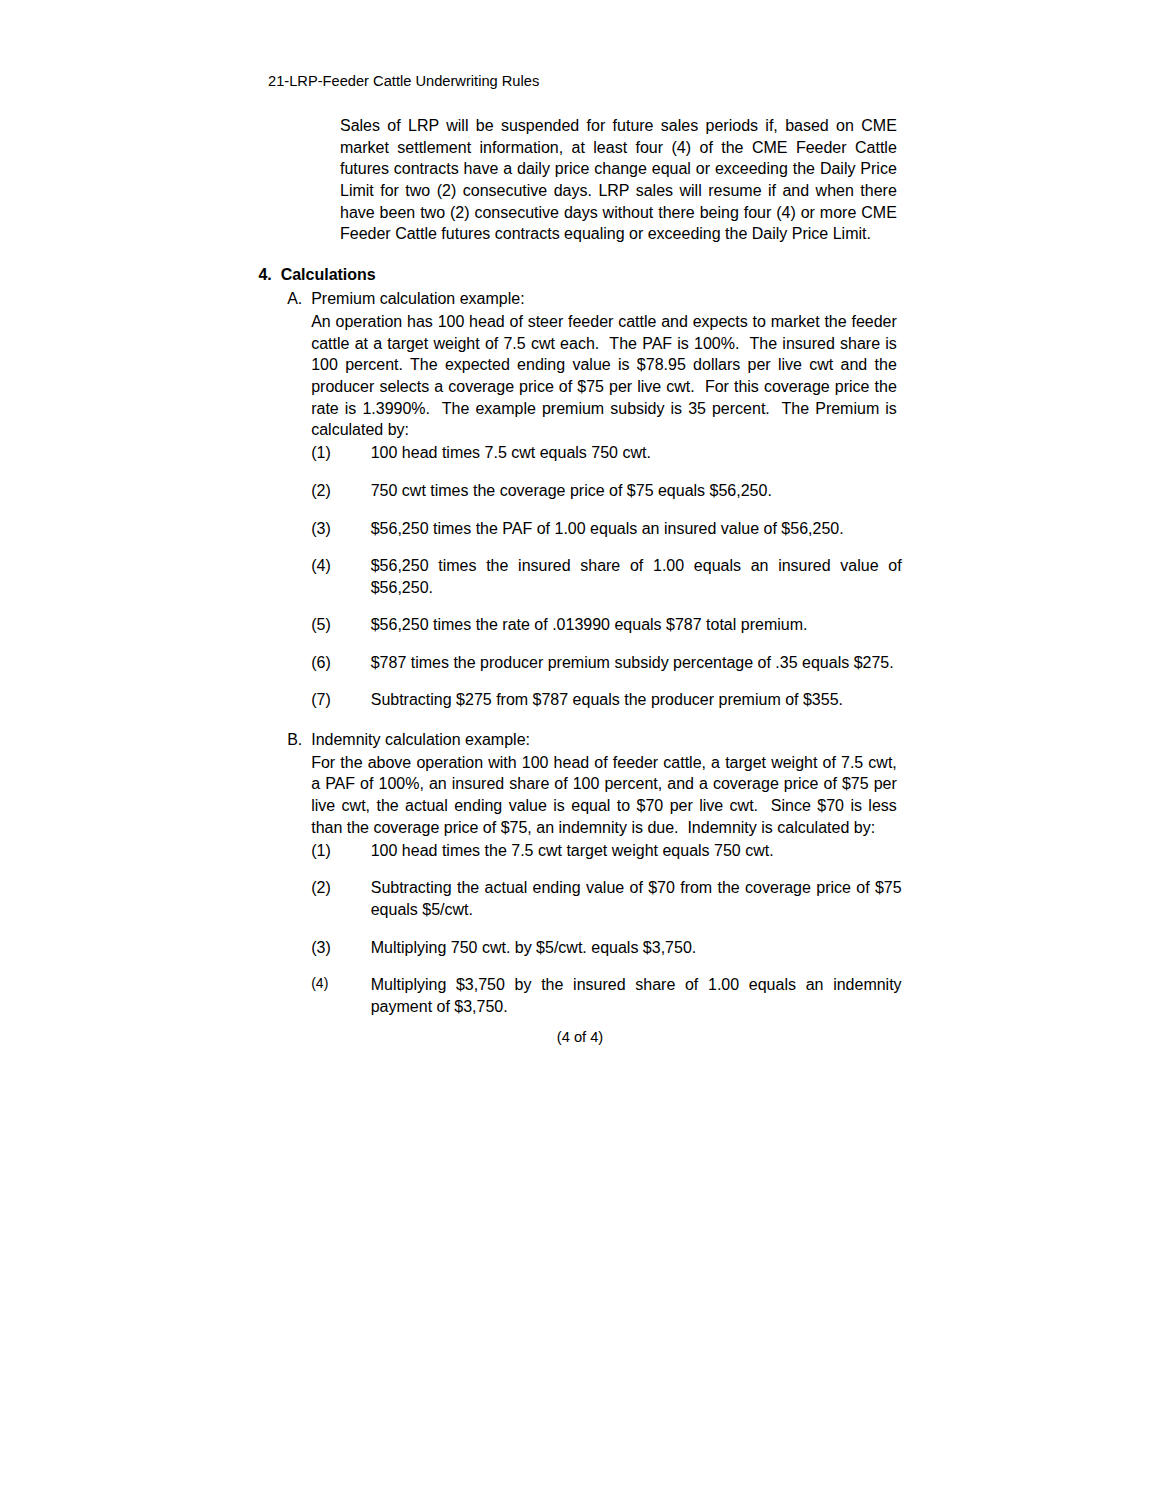21-LRP-Feeder Cattle Underwriting Rules
Sales of LRP will be suspended for future sales periods if, based on CME market settlement information, at least four (4) of the CME Feeder Cattle futures contracts have a daily price change equal or exceeding the Daily Price Limit for two (2) consecutive days. LRP sales will resume if and when there have been two (2) consecutive days without there being four (4) or more CME Feeder Cattle futures contracts equaling or exceeding the Daily Price Limit.
4. Calculations
A. Premium calculation example:
An operation has 100 head of steer feeder cattle and expects to market the feeder cattle at a target weight of 7.5 cwt each. The PAF is 100%. The insured share is 100 percent. The expected ending value is $78.95 dollars per live cwt and the producer selects a coverage price of $75 per live cwt. For this coverage price the rate is 1.3990%. The example premium subsidy is 35 percent. The Premium is calculated by:
(1)
100 head times 7.5 cwt equals 750 cwt.
(2)
750 cwt times the coverage price of $75 equals $56,250.
(3)
$56,250 times the PAF of 1.00 equals an insured value of $56,250.
(4)
$56,250 times the insured share of 1.00 equals an insured value of $56,250.
(5)
$56,250 times the rate of .013990 equals $787 total premium.
(6)
$787 times the producer premium subsidy percentage of .35 equals $275.
(7)
Subtracting $275 from $787 equals the producer premium of $355.
B. Indemnity calculation example:
For the above operation with 100 head of feeder cattle, a target weight of 7.5 cwt, a PAF of 100%, an insured share of 100 percent, and a coverage price of $75 per live cwt, the actual ending value is equal to $70 per live cwt. Since $70 is less than the coverage price of $75, an indemnity is due. Indemnity is calculated by:
(1)
100 head times the 7.5 cwt target weight equals 750 cwt.
(2)
Subtracting the actual ending value of $70 from the coverage price of $75 equals $5/cwt.
(3)
Multiplying 750 cwt. by $5/cwt. equals $3,750.
(4)
Multiplying $3,750 by the insured share of 1.00 equals an indemnity payment of $3,750.
(4 of 4)